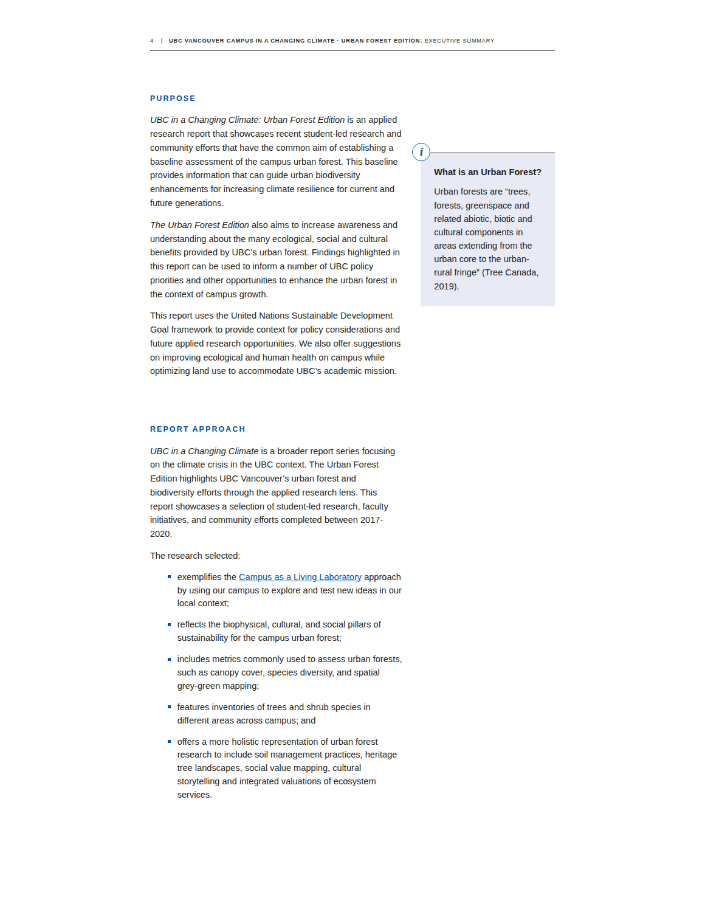4|UBC VANCOUVER CAMPUS IN A CHANGING CLIMATE · URBAN FOREST EDITION: EXECUTIVE SUMMARY
Purpose
UBC in a Changing Climate: Urban Forest Edition is an applied research report that showcases recent student-led research and community efforts that have the common aim of establishing a baseline assessment of the campus urban forest. This baseline provides information that can guide urban biodiversity enhancements for increasing climate resilience for current and future generations.
The Urban Forest Edition also aims to increase awareness and understanding about the many ecological, social and cultural benefits provided by UBC’s urban forest. Findings highlighted in this report can be used to inform a number of UBC policy priorities and other opportunities to enhance the urban forest in the context of campus growth.
This report uses the United Nations Sustainable Development Goal framework to provide context for policy considerations and future applied research opportunities. We also offer suggestions on improving ecological and human health on campus while optimizing land use to accommodate UBC’s academic mission.
Report Approach
UBC in a Changing Climate is a broader report series focusing on the climate crisis in the UBC context. The Urban Forest Edition highlights UBC Vancouver’s urban forest and biodiversity efforts through the applied research lens. This report showcases a selection of student-led research, faculty initiatives, and community efforts completed between 2017-2020.
The research selected:
exemplifies the Campus as a Living Laboratory approach by using our campus to explore and test new ideas in our local context;
reflects the biophysical, cultural, and social pillars of sustainability for the campus urban forest;
includes metrics commonly used to assess urban forests, such as canopy cover, species diversity, and spatial grey-green mapping;
features inventories of trees and shrub species in different areas across campus; and
offers a more holistic representation of urban forest research to include soil management practices, heritage tree landscapes, social value mapping, cultural storytelling and integrated valuations of ecosystem services.
i
What is an Urban Forest?
Urban forests are “trees, forests, greenspace and related abiotic, biotic and cultural components in areas extending from the urban core to the urban-rural fringe” (Tree Canada, 2019).